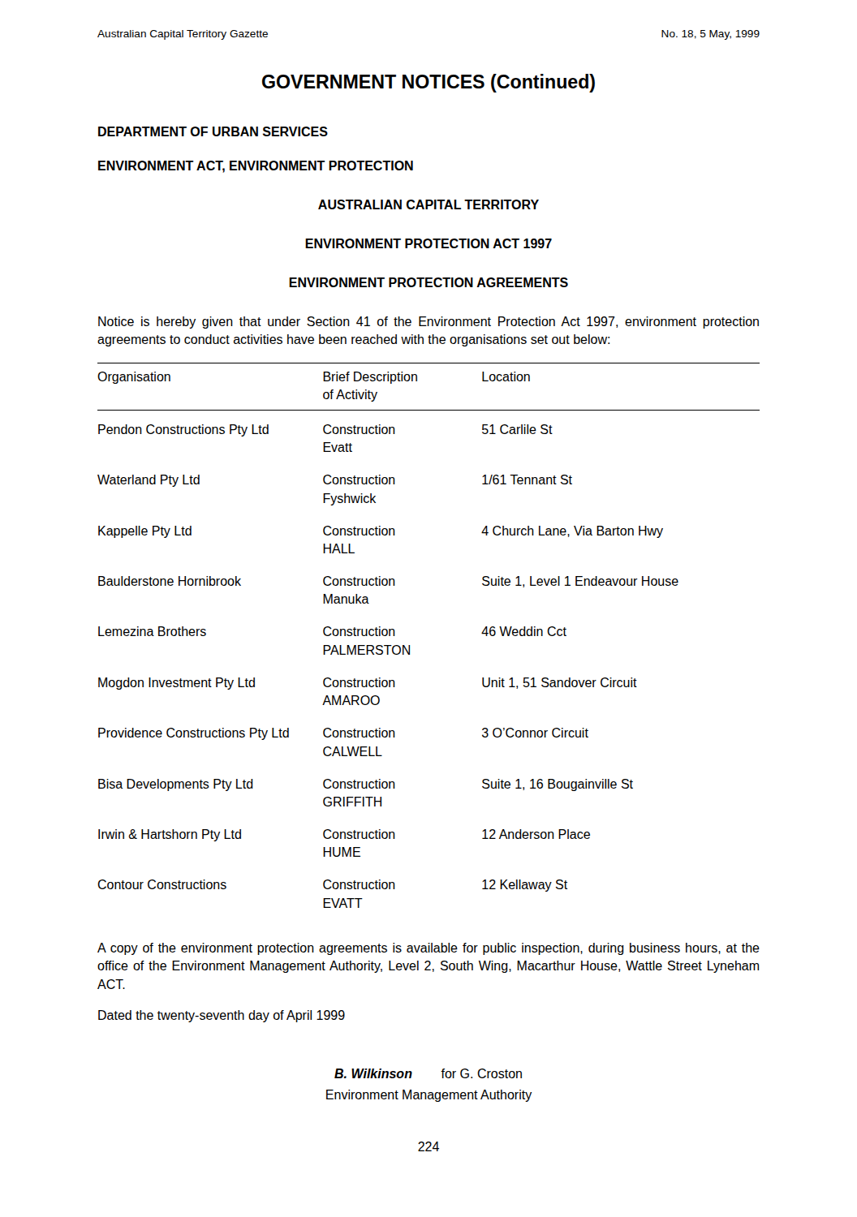Australian Capital Territory Gazette No. 18, 5 May, 1999
GOVERNMENT NOTICES (Continued)
DEPARTMENT OF URBAN SERVICES
ENVIRONMENT ACT, ENVIRONMENT PROTECTION
AUSTRALIAN CAPITAL TERRITORY
ENVIRONMENT PROTECTION ACT 1997
ENVIRONMENT PROTECTION AGREEMENTS
Notice is hereby given that under Section 41 of the Environment Protection Act 1997, environment protection agreements to conduct activities have been reached with the organisations set out below:
| Organisation | Brief Description of Activity | Location |
| --- | --- | --- |
| Pendon Constructions Pty Ltd | Construction Evatt | 51 Carlile St |
| Waterland Pty Ltd | Construction Fyshwick | 1/61 Tennant St |
| Kappelle Pty Ltd | Construction HALL | 4 Church Lane, Via Barton Hwy |
| Baulderstone Hornibrook | Construction Manuka | Suite 1, Level 1 Endeavour House |
| Lemezina Brothers | Construction PALMERSTON | 46 Weddin Cct |
| Mogdon Investment Pty Ltd | Construction AMAROO | Unit 1, 51 Sandover Circuit |
| Providence Constructions Pty Ltd | Construction CALWELL | 3 O’Connor Circuit |
| Bisa Developments Pty Ltd | Construction GRIFFITH | Suite 1, 16 Bougainville St |
| Irwin & Hartshorn Pty Ltd | Construction HUME | 12 Anderson Place |
| Contour Constructions | Construction EVATT | 12 Kellaway St |
A copy of the environment protection agreements is available for public inspection, during business hours, at the office of the Environment Management Authority, Level 2, South Wing, Macarthur House, Wattle Street Lyneham ACT.
Dated the twenty-seventh day of April 1999
B. Wilkinson for G. Croston
Environment Management Authority
224